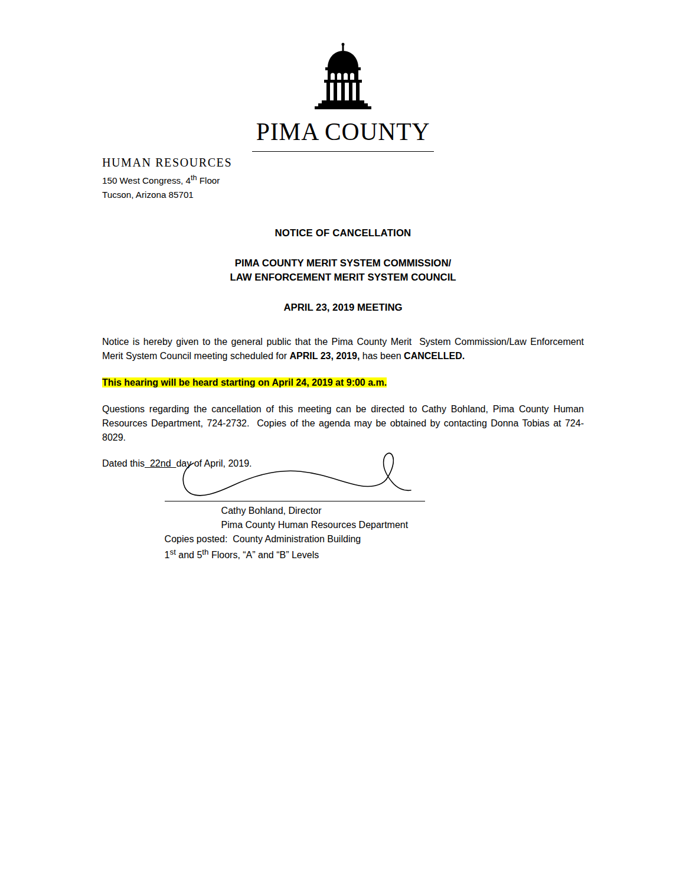PIMA COUNTY
HUMAN RESOURCES
150 West Congress, 4th Floor
Tucson, Arizona 85701
NOTICE OF CANCELLATION
PIMA COUNTY MERIT SYSTEM COMMISSION/
LAW ENFORCEMENT MERIT SYSTEM COUNCIL
APRIL 23, 2019 MEETING
Notice is hereby given to the general public that the Pima County Merit System Commission/Law Enforcement Merit System Council meeting scheduled for APRIL 23, 2019, has been CANCELLED.
This hearing will be heard starting on April 24, 2019 at 9:00 a.m.
Questions regarding the cancellation of this meeting can be directed to Cathy Bohland, Pima County Human Resources Department, 724-2732. Copies of the agenda may be obtained by contacting Donna Tobias at 724-8029.
Dated this 22nd day of April, 2019.
Cathy Bohland, Director
Pima County Human Resources Department
Copies posted: County Administration Building
1st and 5th Floors, “A” and “B” Levels